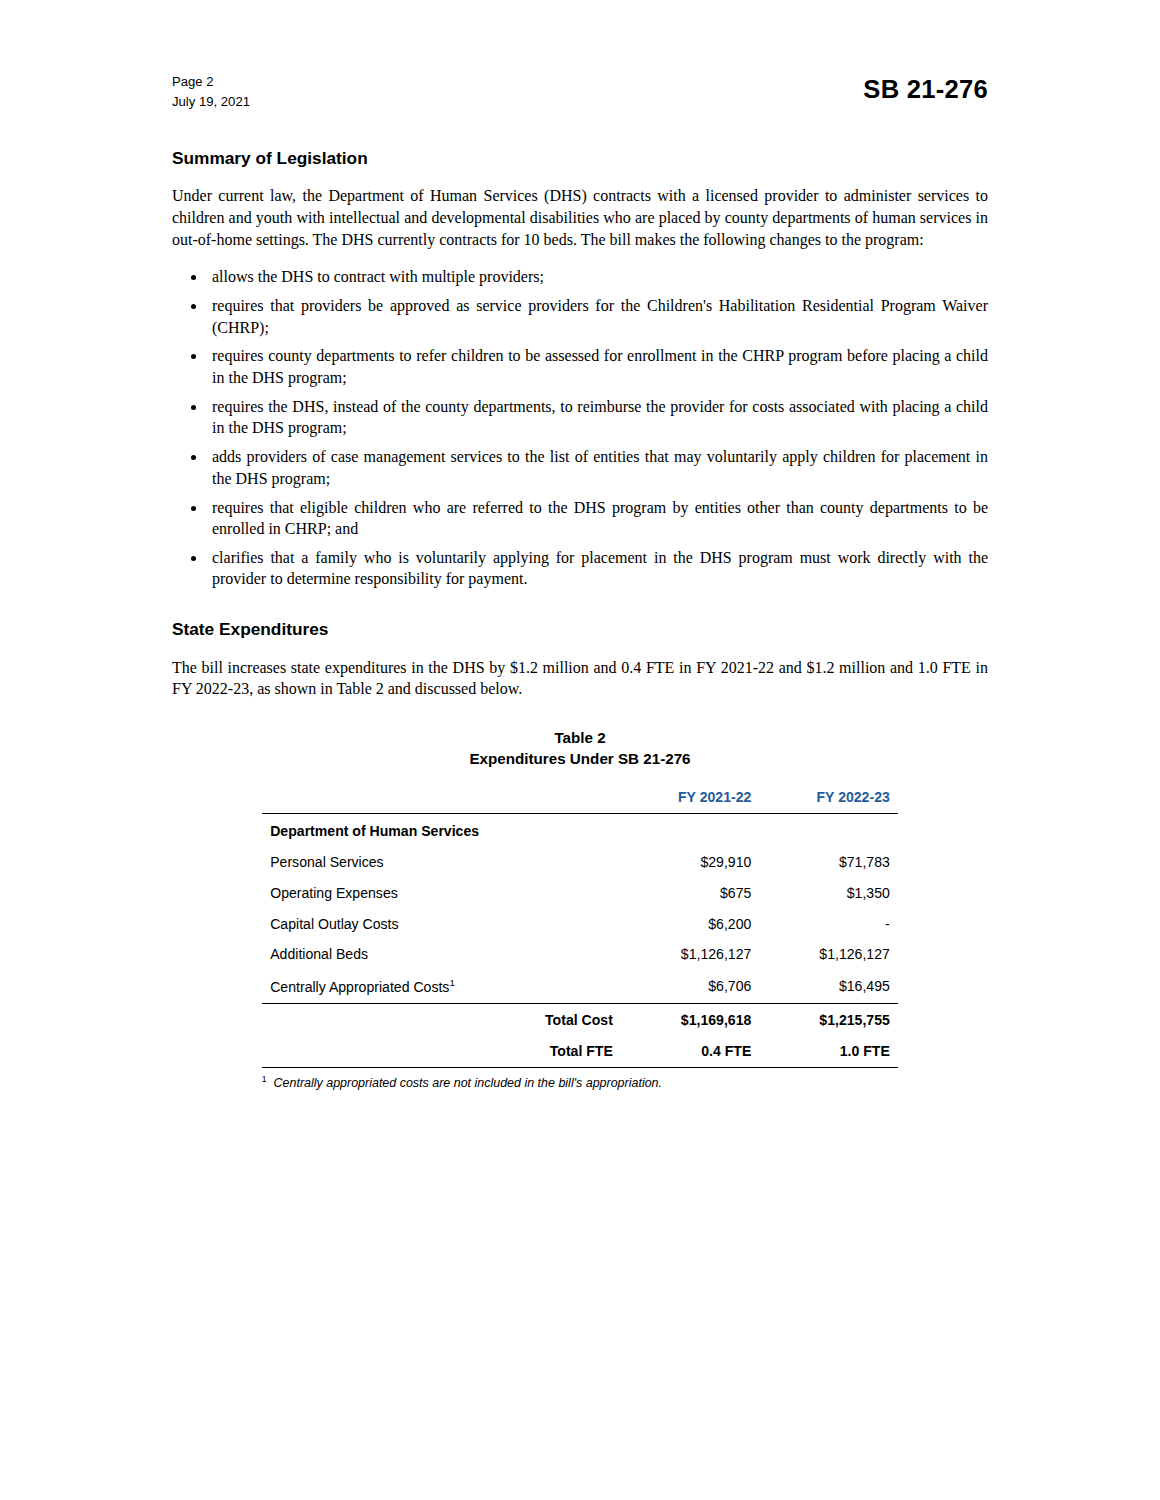Page 2
July 19, 2021
SB 21-276
Summary of Legislation
Under current law, the Department of Human Services (DHS) contracts with a licensed provider to administer services to children and youth with intellectual and developmental disabilities who are placed by county departments of human services in out-of-home settings. The DHS currently contracts for 10 beds. The bill makes the following changes to the program:
allows the DHS to contract with multiple providers;
requires that providers be approved as service providers for the Children's Habilitation Residential Program Waiver (CHRP);
requires county departments to refer children to be assessed for enrollment in the CHRP program before placing a child in the DHS program;
requires the DHS, instead of the county departments, to reimburse the provider for costs associated with placing a child in the DHS program;
adds providers of case management services to the list of entities that may voluntarily apply children for placement in the DHS program;
requires that eligible children who are referred to the DHS program by entities other than county departments to be enrolled in CHRP; and
clarifies that a family who is voluntarily applying for placement in the DHS program must work directly with the provider to determine responsibility for payment.
State Expenditures
The bill increases state expenditures in the DHS by $1.2 million and 0.4 FTE in FY 2021-22 and $1.2 million and 1.0 FTE in FY 2022-23, as shown in Table 2 and discussed below.
Table 2
Expenditures Under SB 21-276
| | | FY 2021-22 | FY 2022-23 |
| --- | --- | --- | --- |
| Department of Human Services | | |
| Personal Services | $29,910 | $71,783 |
| Operating Expenses | $675 | $1,350 |
| Capital Outlay Costs | $6,200 | - |
| Additional Beds | $1,126,127 | $1,126,127 |
| Centrally Appropriated Costs 1 | $6,706 | $16,495 |
| | Total Cost | $1,169,618 | $1,215,755 |
| | Total FTE | 0.4 FTE | 1.0 FTE |
1 Centrally appropriated costs are not included in the bill's appropriation.